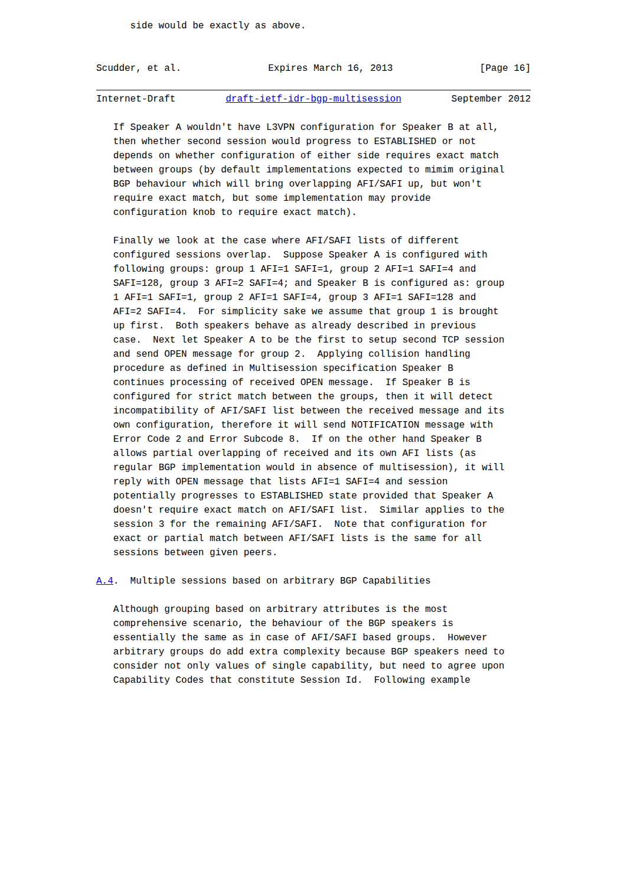side would be exactly as above.
Scudder, et al. Expires March 16, 2013 [Page 16]
Internet-Draft draft-ietf-idr-bgp-multisession September 2012
   If Speaker A wouldn't have L3VPN configuration for Speaker B at all,
   then whether second session would progress to ESTABLISHED or not
   depends on whether configuration of either side requires exact match
   between groups (by default implementations expected to mimim original
   BGP behaviour which will bring overlapping AFI/SAFI up, but won't
   require exact match, but some implementation may provide
   configuration knob to require exact match).

   Finally we look at the case where AFI/SAFI lists of different
   configured sessions overlap.  Suppose Speaker A is configured with
   following groups: group 1 AFI=1 SAFI=1, group 2 AFI=1 SAFI=4 and
   SAFI=128, group 3 AFI=2 SAFI=4; and Speaker B is configured as: group
   1 AFI=1 SAFI=1, group 2 AFI=1 SAFI=4, group 3 AFI=1 SAFI=128 and
   AFI=2 SAFI=4.  For simplicity sake we assume that group 1 is brought
   up first.  Both speakers behave as already described in previous
   case.  Next let Speaker A to be the first to setup second TCP session
   and send OPEN message for group 2.  Applying collision handling
   procedure as defined in Multisession specification Speaker B
   continues processing of received OPEN message.  If Speaker B is
   configured for strict match between the groups, then it will detect
   incompatibility of AFI/SAFI list between the received message and its
   own configuration, therefore it will send NOTIFICATION message with
   Error Code 2 and Error Subcode 8.  If on the other hand Speaker B
   allows partial overlapping of received and its own AFI lists (as
   regular BGP implementation would in absence of multisession), it will
   reply with OPEN message that lists AFI=1 SAFI=4 and session
   potentially progresses to ESTABLISHED state provided that Speaker A
   doesn't require exact match on AFI/SAFI list.  Similar applies to the
   session 3 for the remaining AFI/SAFI.  Note that configuration for
   exact or partial match between AFI/SAFI lists is the same for all
   sessions between given peers.

A.4.  Multiple sessions based on arbitrary BGP Capabilities

   Although grouping based on arbitrary attributes is the most
   comprehensive scenario, the behaviour of the BGP speakers is
   essentially the same as in case of AFI/SAFI based groups.  However
   arbitrary groups do add extra complexity because BGP speakers need to
   consider not only values of single capability, but need to agree upon
   Capability Codes that constitute Session Id.  Following example